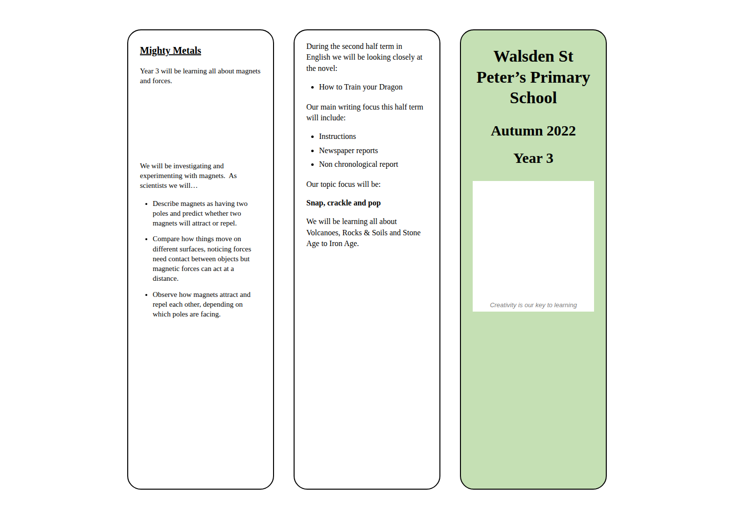Mighty Metals
Year 3 will be learning all about magnets and forces.
We will be investigating and experimenting with magnets. As scientists we will…
Describe magnets as having two poles and predict whether two magnets will attract or repel.
Compare how things move on different surfaces, noticing forces need contact between objects but magnetic forces can act at a distance.
Observe how magnets attract and repel each other, depending on which poles are facing.
During the second half term in English we will be looking closely at the novel:
How to Train your Dragon
Our main writing focus this half term will include:
Instructions
Newspaper reports
Non chronological report
Our topic focus will be:
Snap, crackle and pop
We will be learning all about Volcanoes, Rocks & Soils and Stone Age to Iron Age.
Walsden St Peter’s Primary School
Autumn 2022
Year 3
Creativity is our key to learning